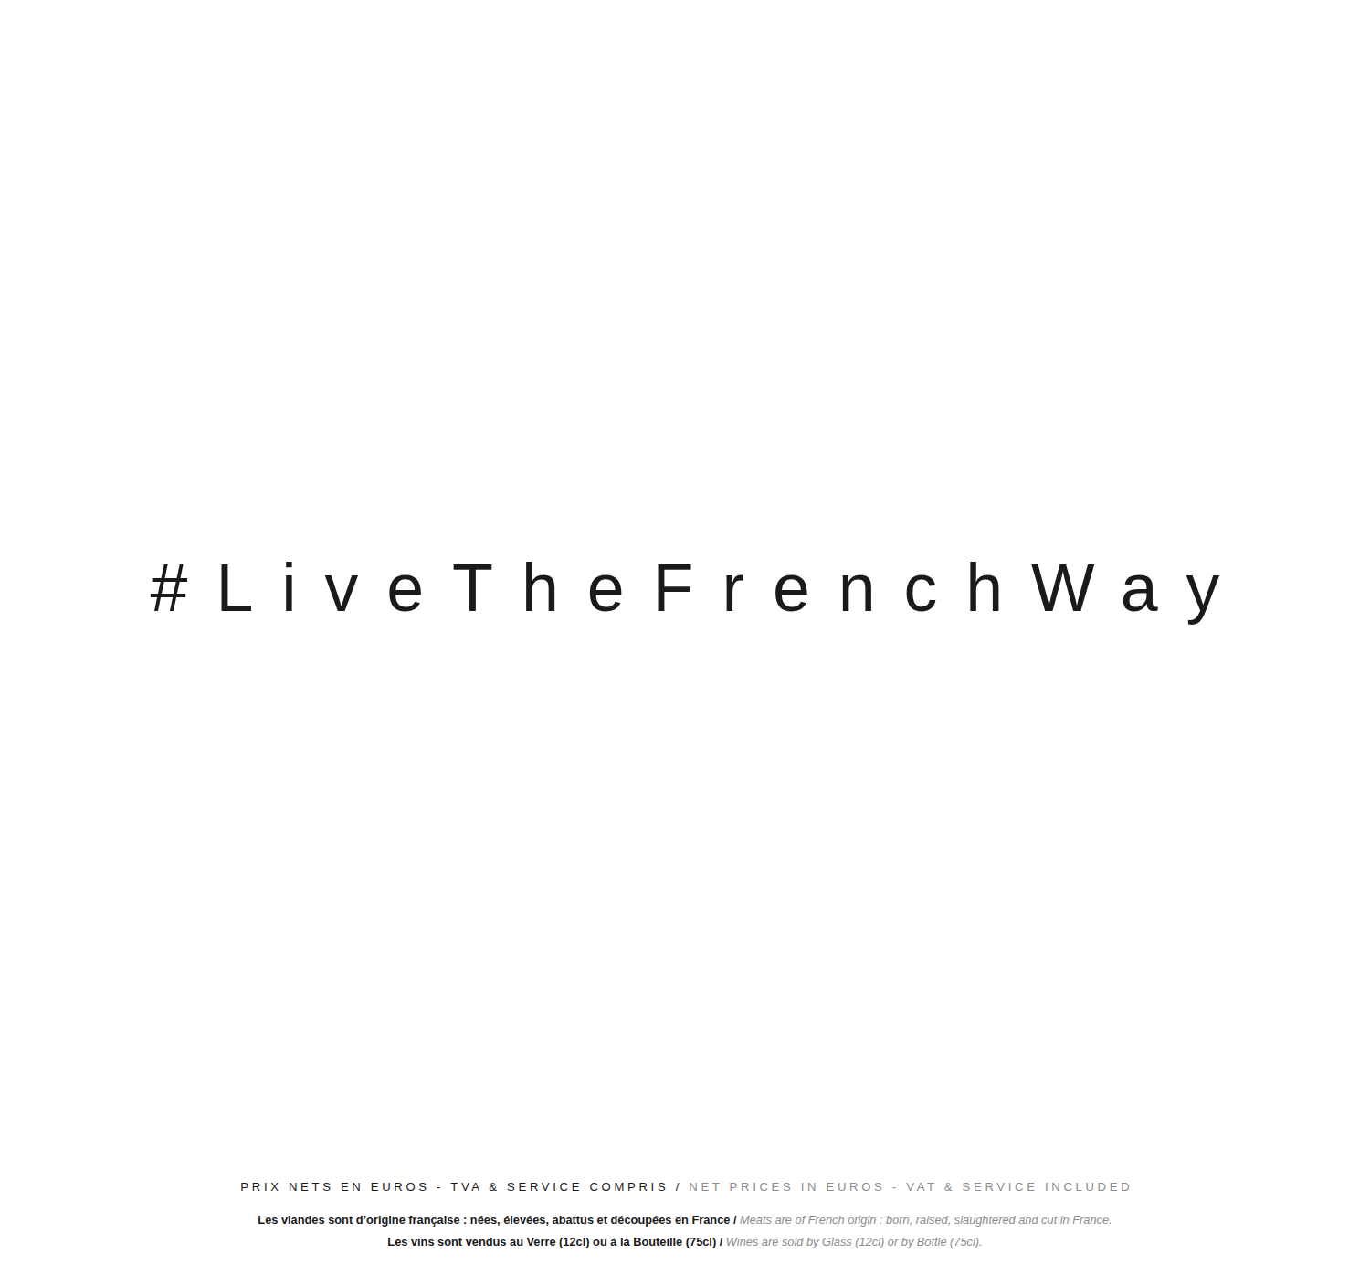#LiveTheFrenchWay
PRIX NETS EN EUROS - TVA & SERVICE COMPRIS / NET PRICES IN EUROS - VAT & SERVICE INCLUDED
Les viandes sont d’origine française : nées, élevées, abattus et découpées en France / Meats are of French origin : born, raised, slaughtered and cut in France.
Les vins sont vendus au Verre (12cl) ou à la Bouteille (75cl) / Wines are sold by Glass (12cl) or by Bottle (75cl).